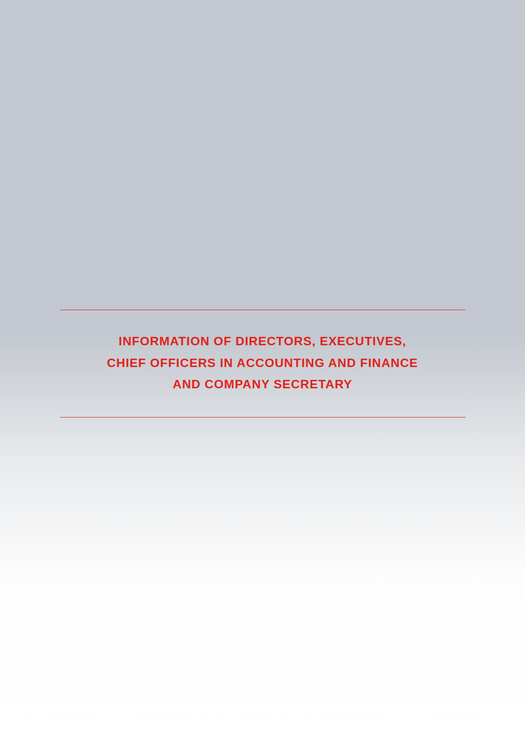Information of Directors, Executives,
Chief Officers in Accounting and Finance
and Company Secretary